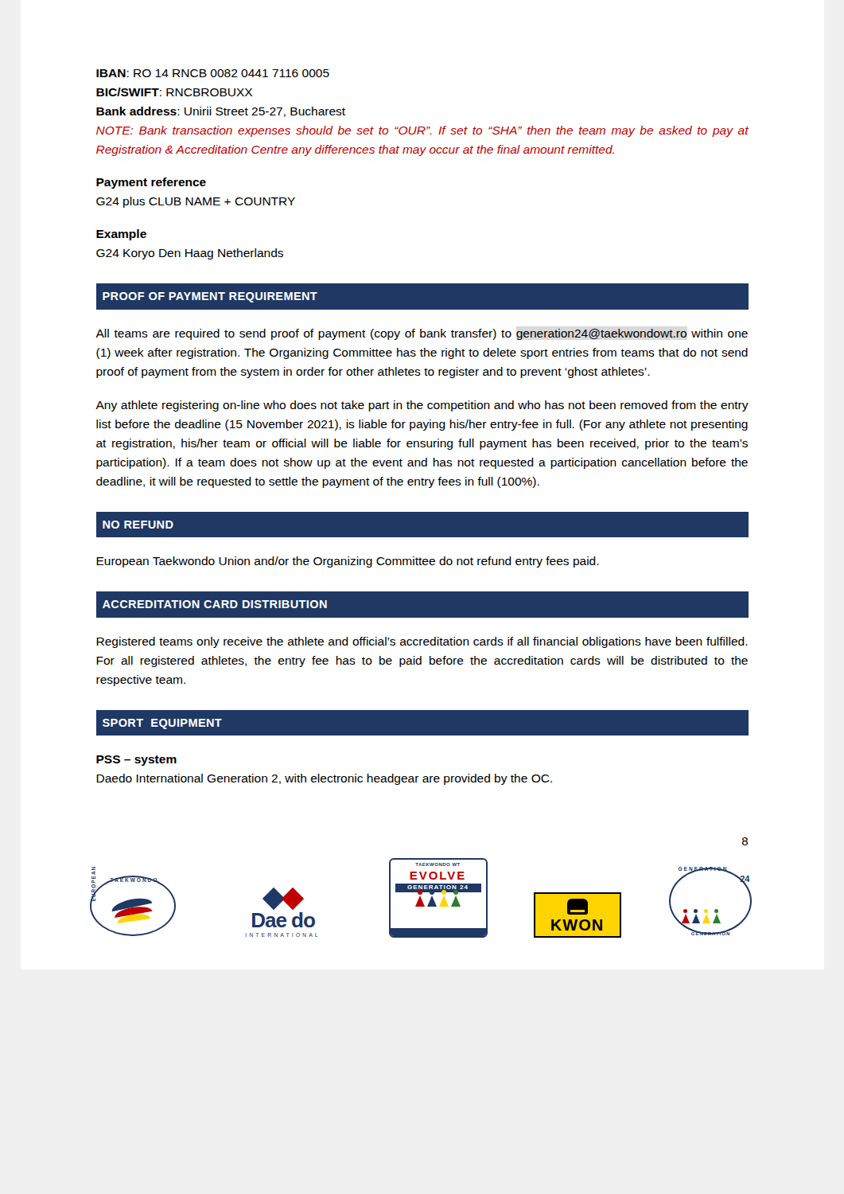IBAN: RO 14 RNCB 0082 0441 7116 0005
BIC/SWIFT: RNCBROBUXX
Bank address: Unirii Street 25-27, Bucharest
NOTE: Bank transaction expenses should be set to “OUR”. If set to “SHA” then the team may be asked to pay at Registration & Accreditation Centre any differences that may occur at the final amount remitted.
Payment reference
G24 plus CLUB NAME + COUNTRY
Example
G24 Koryo Den Haag Netherlands
Proof of payment requirement
All teams are required to send proof of payment (copy of bank transfer) to generation24@taekwondowt.ro within one (1) week after registration. The Organizing Committee has the right to delete sport entries from teams that do not send proof of payment from the system in order for other athletes to register and to prevent ‘ghost athletes’.
Any athlete registering on-line who does not take part in the competition and who has not been removed from the entry list before the deadline (15 November 2021), is liable for paying his/her entry-fee in full. (For any athlete not presenting at registration, his/her team or official will be liable for ensuring full payment has been received, prior to the team’s participation). If a team does not show up at the event and has not requested a participation cancellation before the deadline, it will be requested to settle the payment of the entry fees in full (100%).
No refund
European Taekwondo Union and/or the Organizing Committee do not refund entry fees paid.
Accreditation card distribution
Registered teams only receive the athlete and official’s accreditation cards if all financial obligations have been fulfilled. For all registered athletes, the entry fee has to be paid before the accreditation cards will be distributed to the respective team.
Sport equipment
PSS – system
Daedo International Generation 2, with electronic headgear are provided by the OC.
8
TAEKWONDO
EUROPEAN
Dae do
INTERNATIONAL
TAEKWONDO WT
EVOLVE
GENERATION 24
KWON
GENERATION
24
GENERATION